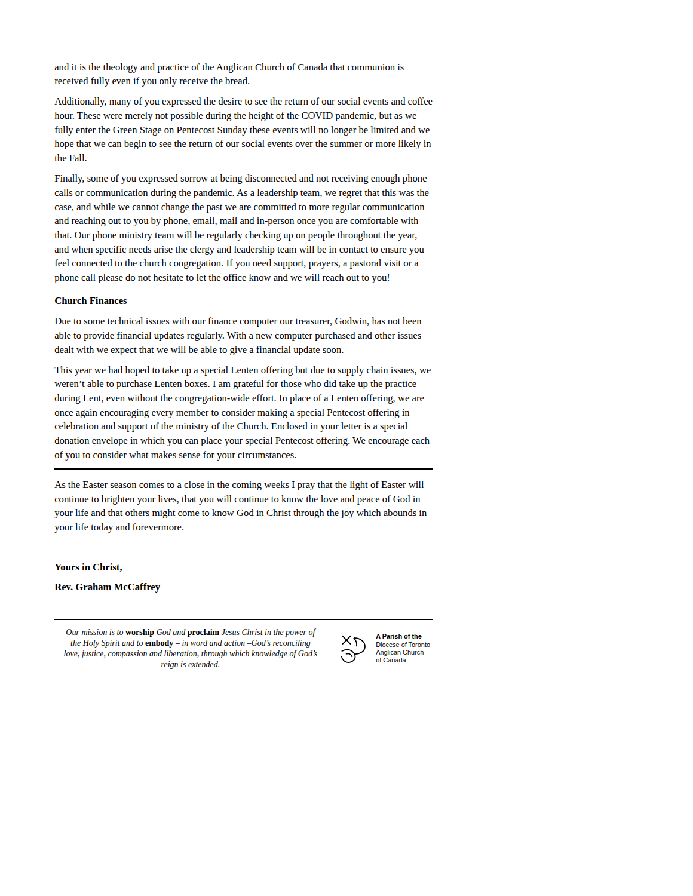and it is the theology and practice of the Anglican Church of Canada that communion is received fully even if you only receive the bread.
Additionally, many of you expressed the desire to see the return of our social events and coffee hour. These were merely not possible during the height of the COVID pandemic, but as we fully enter the Green Stage on Pentecost Sunday these events will no longer be limited and we hope that we can begin to see the return of our social events over the summer or more likely in the Fall.
Finally, some of you expressed sorrow at being disconnected and not receiving enough phone calls or communication during the pandemic. As a leadership team, we regret that this was the case, and while we cannot change the past we are committed to more regular communication and reaching out to you by phone, email, mail and in-person once you are comfortable with that. Our phone ministry team will be regularly checking up on people throughout the year, and when specific needs arise the clergy and leadership team will be in contact to ensure you feel connected to the church congregation. If you need support, prayers, a pastoral visit or a phone call please do not hesitate to let the office know and we will reach out to you!
Church Finances
Due to some technical issues with our finance computer our treasurer, Godwin, has not been able to provide financial updates regularly. With a new computer purchased and other issues dealt with we expect that we will be able to give a financial update soon.
This year we had hoped to take up a special Lenten offering but due to supply chain issues, we weren’t able to purchase Lenten boxes. I am grateful for those who did take up the practice during Lent, even without the congregation-wide effort. In place of a Lenten offering, we are once again encouraging every member to consider making a special Pentecost offering in celebration and support of the ministry of the Church. Enclosed in your letter is a special donation envelope in which you can place your special Pentecost offering. We encourage each of you to consider what makes sense for your circumstances.
As the Easter season comes to a close in the coming weeks I pray that the light of Easter will continue to brighten your lives, that you will continue to know the love and peace of God in your life and that others might come to know God in Christ through the joy which abounds in your life today and forevermore.
Yours in Christ,
Rev. Graham McCaffrey
Our mission is to worship God and proclaim Jesus Christ in the power of the Holy Spirit and to embody – in word and action –God’s reconciling love, justice, compassion and liberation, through which knowledge of God’s reign is extended.
A Parish of the
Diocese of Toronto
Anglican Church
of Canada